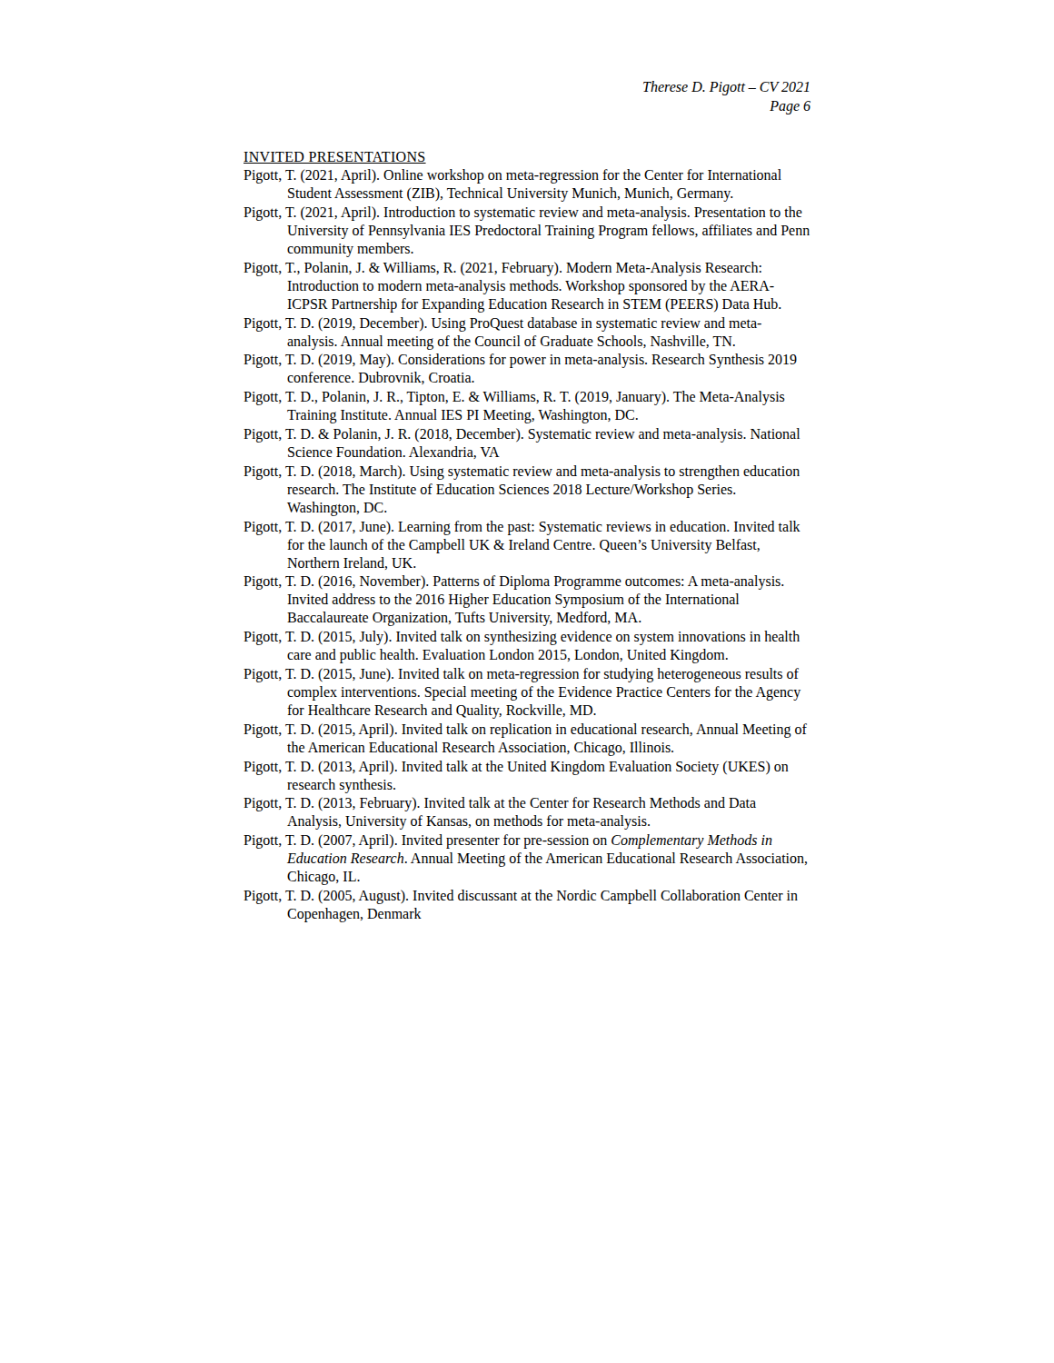Therese D. Pigott – CV 2021 Page 6
INVITED PRESENTATIONS
Pigott, T. (2021, April). Online workshop on meta-regression for the Center for International Student Assessment (ZIB), Technical University Munich, Munich, Germany.
Pigott, T. (2021, April). Introduction to systematic review and meta-analysis. Presentation to the University of Pennsylvania IES Predoctoral Training Program fellows, affiliates and Penn community members.
Pigott, T., Polanin, J. & Williams, R. (2021, February). Modern Meta-Analysis Research: Introduction to modern meta-analysis methods. Workshop sponsored by the AERA-ICPSR Partnership for Expanding Education Research in STEM (PEERS) Data Hub.
Pigott, T. D. (2019, December). Using ProQuest database in systematic review and meta-analysis. Annual meeting of the Council of Graduate Schools, Nashville, TN.
Pigott, T. D. (2019, May). Considerations for power in meta-analysis. Research Synthesis 2019 conference. Dubrovnik, Croatia.
Pigott, T. D., Polanin, J. R., Tipton, E. & Williams, R. T. (2019, January). The Meta-Analysis Training Institute. Annual IES PI Meeting, Washington, DC.
Pigott, T. D. & Polanin, J. R. (2018, December). Systematic review and meta-analysis. National Science Foundation. Alexandria, VA
Pigott, T. D. (2018, March). Using systematic review and meta-analysis to strengthen education research. The Institute of Education Sciences 2018 Lecture/Workshop Series. Washington, DC.
Pigott, T. D. (2017, June). Learning from the past: Systematic reviews in education. Invited talk for the launch of the Campbell UK & Ireland Centre. Queen’s University Belfast, Northern Ireland, UK.
Pigott, T. D. (2016, November). Patterns of Diploma Programme outcomes: A meta-analysis. Invited address to the 2016 Higher Education Symposium of the International Baccalaureate Organization, Tufts University, Medford, MA.
Pigott, T. D. (2015, July). Invited talk on synthesizing evidence on system innovations in health care and public health. Evaluation London 2015, London, United Kingdom.
Pigott, T. D. (2015, June). Invited talk on meta-regression for studying heterogeneous results of complex interventions. Special meeting of the Evidence Practice Centers for the Agency for Healthcare Research and Quality, Rockville, MD.
Pigott, T. D. (2015, April). Invited talk on replication in educational research, Annual Meeting of the American Educational Research Association, Chicago, Illinois.
Pigott, T. D. (2013, April). Invited talk at the United Kingdom Evaluation Society (UKES) on research synthesis.
Pigott, T. D. (2013, February). Invited talk at the Center for Research Methods and Data Analysis, University of Kansas, on methods for meta-analysis.
Pigott, T. D. (2007, April). Invited presenter for pre-session on Complementary Methods in Education Research. Annual Meeting of the American Educational Research Association, Chicago, IL.
Pigott, T. D. (2005, August). Invited discussant at the Nordic Campbell Collaboration Center in Copenhagen, Denmark